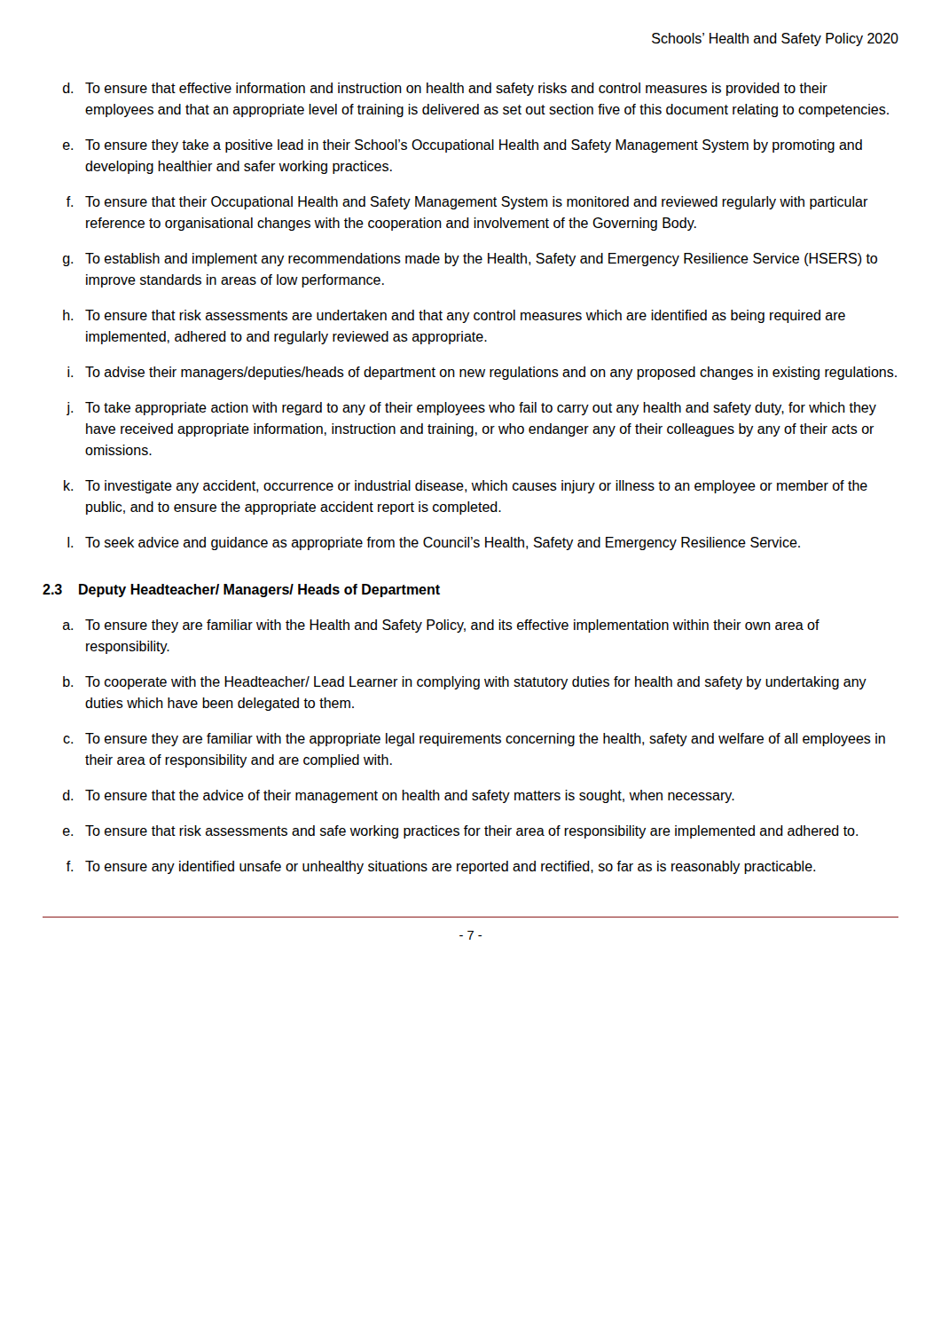Schools’ Health and Safety Policy 2020
To ensure that effective information and instruction on health and safety risks and control measures is provided to their employees and that an appropriate level of training is delivered as set out section five of this document relating to competencies.
To ensure they take a positive lead in their School’s Occupational Health and Safety Management System by promoting and developing healthier and safer working practices.
To ensure that their Occupational Health and Safety Management System is monitored and reviewed regularly with particular reference to organisational changes with the cooperation and involvement of the Governing Body.
To establish and implement any recommendations made by the Health, Safety and Emergency Resilience Service (HSERS) to improve standards in areas of low performance.
To ensure that risk assessments are undertaken and that any control measures which are identified as being required are implemented, adhered to and regularly reviewed as appropriate.
To advise their managers/deputies/heads of department on new regulations and on any proposed changes in existing regulations.
To take appropriate action with regard to any of their employees who fail to carry out any health and safety duty, for which they have received appropriate information, instruction and training, or who endanger any of their colleagues by any of their acts or omissions.
To investigate any accident, occurrence or industrial disease, which causes injury or illness to an employee or member of the public, and to ensure the appropriate accident report is completed.
To seek advice and guidance as appropriate from the Council’s Health, Safety and Emergency Resilience Service.
2.3 Deputy Headteacher/ Managers/ Heads of Department
To ensure they are familiar with the Health and Safety Policy, and its effective implementation within their own area of responsibility.
To cooperate with the Headteacher/ Lead Learner in complying with statutory duties for health and safety by undertaking any duties which have been delegated to them.
To ensure they are familiar with the appropriate legal requirements concerning the health, safety and welfare of all employees in their area of responsibility and are complied with.
To ensure that the advice of their management on health and safety matters is sought, when necessary.
To ensure that risk assessments and safe working practices for their area of responsibility are implemented and adhered to.
To ensure any identified unsafe or unhealthy situations are reported and rectified, so far as is reasonably practicable.
- 7 -